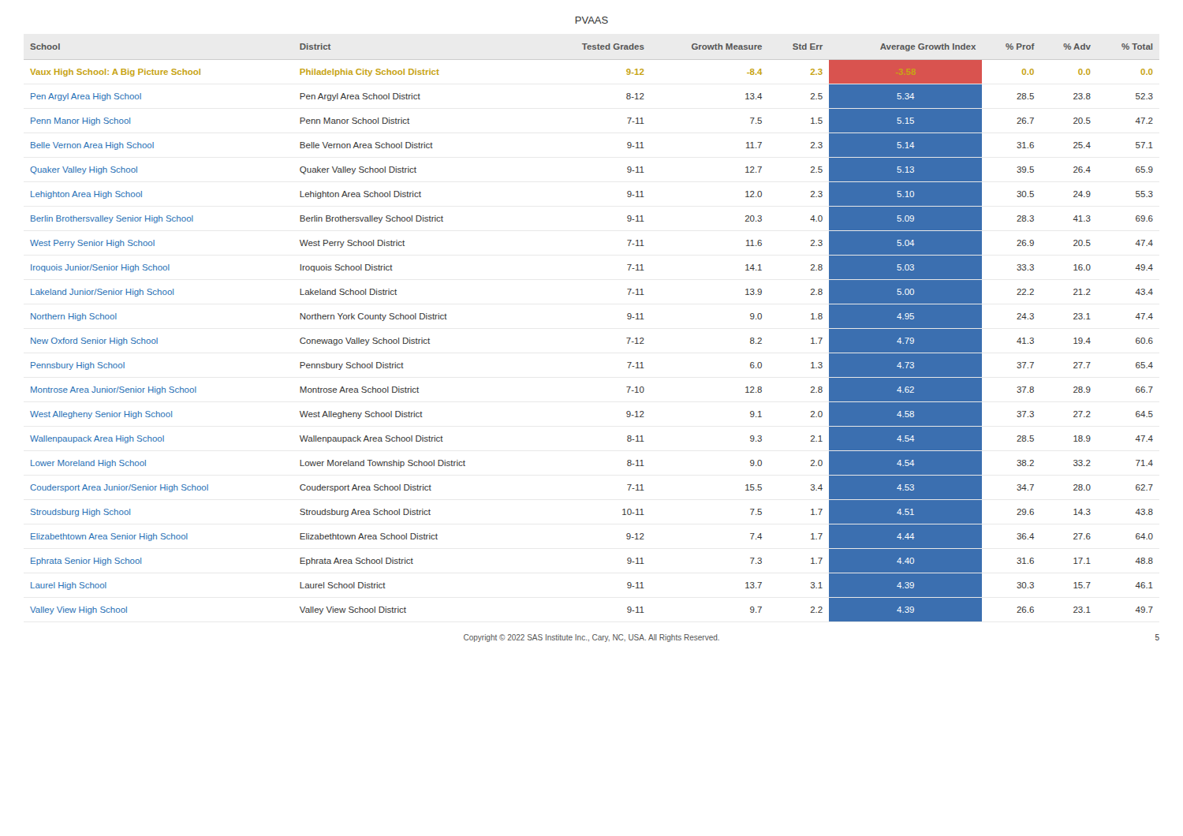PVAAS
| School | District | Tested Grades | Growth Measure | Std Err | Average Growth Index | % Prof | % Adv | % Total |
| --- | --- | --- | --- | --- | --- | --- | --- | --- |
| Vaux High School: A Big Picture School | Philadelphia City School District | 9-12 | -8.4 | 2.3 | -3.58 | 0.0 | 0.0 | 0.0 |
| Pen Argyl Area High School | Pen Argyl Area School District | 8-12 | 13.4 | 2.5 | 5.34 | 28.5 | 23.8 | 52.3 |
| Penn Manor High School | Penn Manor School District | 7-11 | 7.5 | 1.5 | 5.15 | 26.7 | 20.5 | 47.2 |
| Belle Vernon Area High School | Belle Vernon Area School District | 9-11 | 11.7 | 2.3 | 5.14 | 31.6 | 25.4 | 57.1 |
| Quaker Valley High School | Quaker Valley School District | 9-11 | 12.7 | 2.5 | 5.13 | 39.5 | 26.4 | 65.9 |
| Lehighton Area High School | Lehighton Area School District | 9-11 | 12.0 | 2.3 | 5.10 | 30.5 | 24.9 | 55.3 |
| Berlin Brothersvalley Senior High School | Berlin Brothersvalley School District | 9-11 | 20.3 | 4.0 | 5.09 | 28.3 | 41.3 | 69.6 |
| West Perry Senior High School | West Perry School District | 7-11 | 11.6 | 2.3 | 5.04 | 26.9 | 20.5 | 47.4 |
| Iroquois Junior/Senior High School | Iroquois School District | 7-11 | 14.1 | 2.8 | 5.03 | 33.3 | 16.0 | 49.4 |
| Lakeland Junior/Senior High School | Lakeland School District | 7-11 | 13.9 | 2.8 | 5.00 | 22.2 | 21.2 | 43.4 |
| Northern High School | Northern York County School District | 9-11 | 9.0 | 1.8 | 4.95 | 24.3 | 23.1 | 47.4 |
| New Oxford Senior High School | Conewago Valley School District | 7-12 | 8.2 | 1.7 | 4.79 | 41.3 | 19.4 | 60.6 |
| Pennsbury High School | Pennsbury School District | 7-11 | 6.0 | 1.3 | 4.73 | 37.7 | 27.7 | 65.4 |
| Montrose Area Junior/Senior High School | Montrose Area School District | 7-10 | 12.8 | 2.8 | 4.62 | 37.8 | 28.9 | 66.7 |
| West Allegheny Senior High School | West Allegheny School District | 9-12 | 9.1 | 2.0 | 4.58 | 37.3 | 27.2 | 64.5 |
| Wallenpaupack Area High School | Wallenpaupack Area School District | 8-11 | 9.3 | 2.1 | 4.54 | 28.5 | 18.9 | 47.4 |
| Lower Moreland High School | Lower Moreland Township School District | 8-11 | 9.0 | 2.0 | 4.54 | 38.2 | 33.2 | 71.4 |
| Coudersport Area Junior/Senior High School | Coudersport Area School District | 7-11 | 15.5 | 3.4 | 4.53 | 34.7 | 28.0 | 62.7 |
| Stroudsburg High School | Stroudsburg Area School District | 10-11 | 7.5 | 1.7 | 4.51 | 29.6 | 14.3 | 43.8 |
| Elizabethtown Area Senior High School | Elizabethtown Area School District | 9-12 | 7.4 | 1.7 | 4.44 | 36.4 | 27.6 | 64.0 |
| Ephrata Senior High School | Ephrata Area School District | 9-11 | 7.3 | 1.7 | 4.40 | 31.6 | 17.1 | 48.8 |
| Laurel High School | Laurel School District | 9-11 | 13.7 | 3.1 | 4.39 | 30.3 | 15.7 | 46.1 |
| Valley View High School | Valley View School District | 9-11 | 9.7 | 2.2 | 4.39 | 26.6 | 23.1 | 49.7 |
Copyright © 2022 SAS Institute Inc., Cary, NC, USA. All Rights Reserved. 5